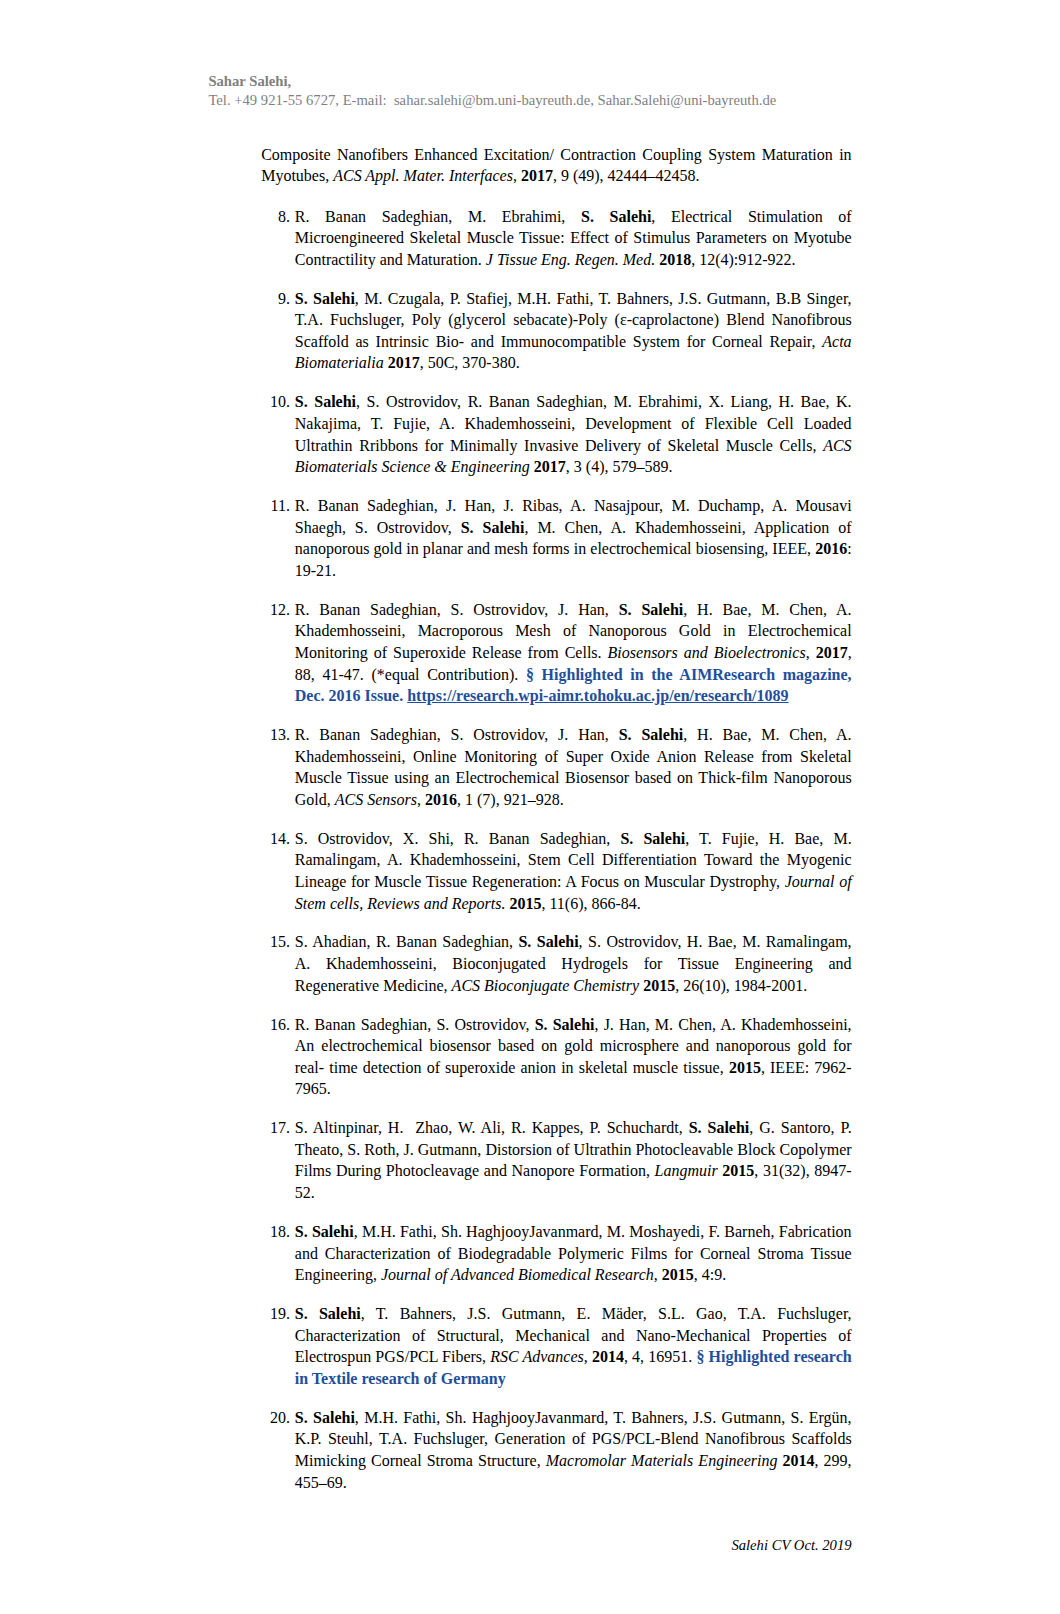Sahar Salehi,
Tel. +49 921-55 6727, E-mail: sahar.salehi@bm.uni-bayreuth.de, Sahar.Salehi@uni-bayreuth.de
Composite Nanofibers Enhanced Excitation/ Contraction Coupling System Maturation in Myotubes, ACS Appl. Mater. Interfaces, 2017, 9 (49), 42444–42458.
8. R. Banan Sadeghian, M. Ebrahimi, S. Salehi, Electrical Stimulation of Microengineered Skeletal Muscle Tissue: Effect of Stimulus Parameters on Myotube Contractility and Maturation. J Tissue Eng. Regen. Med. 2018, 12(4):912-922.
9. S. Salehi, M. Czugala, P. Stafiej, M.H. Fathi, T. Bahners, J.S. Gutmann, B.B Singer, T.A. Fuchsluger, Poly (glycerol sebacate)-Poly (ε-caprolactone) Blend Nanofibrous Scaffold as Intrinsic Bio- and Immunocompatible System for Corneal Repair, Acta Biomaterialia 2017, 50C, 370-380.
10. S. Salehi, S. Ostrovidov, R. Banan Sadeghian, M. Ebrahimi, X. Liang, H. Bae, K. Nakajima, T. Fujie, A. Khademhosseini, Development of Flexible Cell Loaded Ultrathin Rribbons for Minimally Invasive Delivery of Skeletal Muscle Cells, ACS Biomaterials Science & Engineering 2017, 3 (4), 579–589.
11. R. Banan Sadeghian, J. Han, J. Ribas, A. Nasajpour, M. Duchamp, A. Mousavi Shaegh, S. Ostrovidov, S. Salehi, M. Chen, A. Khademhosseini, Application of nanoporous gold in planar and mesh forms in electrochemical biosensing, IEEE, 2016: 19-21.
12. R. Banan Sadeghian, S. Ostrovidov, J. Han, S. Salehi, H. Bae, M. Chen, A. Khademhosseini, Macroporous Mesh of Nanoporous Gold in Electrochemical Monitoring of Superoxide Release from Cells. Biosensors and Bioelectronics, 2017, 88, 41-47. (*equal Contribution). § Highlighted in the AIMResearch magazine, Dec. 2016 Issue. https://research.wpi-aimr.tohoku.ac.jp/en/research/1089
13. R. Banan Sadeghian, S. Ostrovidov, J. Han, S. Salehi, H. Bae, M. Chen, A. Khademhosseini, Online Monitoring of Super Oxide Anion Release from Skeletal Muscle Tissue using an Electrochemical Biosensor based on Thick-film Nanoporous Gold, ACS Sensors, 2016, 1 (7), 921–928.
14. S. Ostrovidov, X. Shi, R. Banan Sadeghian, S. Salehi, T. Fujie, H. Bae, M. Ramalingam, A. Khademhosseini, Stem Cell Differentiation Toward the Myogenic Lineage for Muscle Tissue Regeneration: A Focus on Muscular Dystrophy, Journal of Stem cells, Reviews and Reports. 2015, 11(6), 866-84.
15. S. Ahadian, R. Banan Sadeghian, S. Salehi, S. Ostrovidov, H. Bae, M. Ramalingam, A. Khademhosseini, Bioconjugated Hydrogels for Tissue Engineering and Regenerative Medicine, ACS Bioconjugate Chemistry 2015, 26(10), 1984-2001.
16. R. Banan Sadeghian, S. Ostrovidov, S. Salehi, J. Han, M. Chen, A. Khademhosseini, An electrochemical biosensor based on gold microsphere and nanoporous gold for real- time detection of superoxide anion in skeletal muscle tissue, 2015, IEEE: 7962-7965.
17. S. Altinpinar, H. Zhao, W. Ali, R. Kappes, P. Schuchardt, S. Salehi, G. Santoro, P. Theato, S. Roth, J. Gutmann, Distorsion of Ultrathin Photocleavable Block Copolymer Films During Photocleavage and Nanopore Formation, Langmuir 2015, 31(32), 8947-52.
18. S. Salehi, M.H. Fathi, Sh. HaghjooyJavanmard, M. Moshayedi, F. Barneh, Fabrication and Characterization of Biodegradable Polymeric Films for Corneal Stroma Tissue Engineering, Journal of Advanced Biomedical Research, 2015, 4:9.
19. S. Salehi, T. Bahners, J.S. Gutmann, E. Mäder, S.L. Gao, T.A. Fuchsluger, Characterization of Structural, Mechanical and Nano-Mechanical Properties of Electrospun PGS/PCL Fibers, RSC Advances, 2014, 4, 16951. § Highlighted research in Textile research of Germany
20. S. Salehi, M.H. Fathi, Sh. HaghjooyJavanmard, T. Bahners, J.S. Gutmann, S. Ergün, K.P. Steuhl, T.A. Fuchsluger, Generation of PGS/PCL-Blend Nanofibrous Scaffolds Mimicking Corneal Stroma Structure, Macromolar Materials Engineering 2014, 299, 455–69.
Salehi CV Oct. 2019